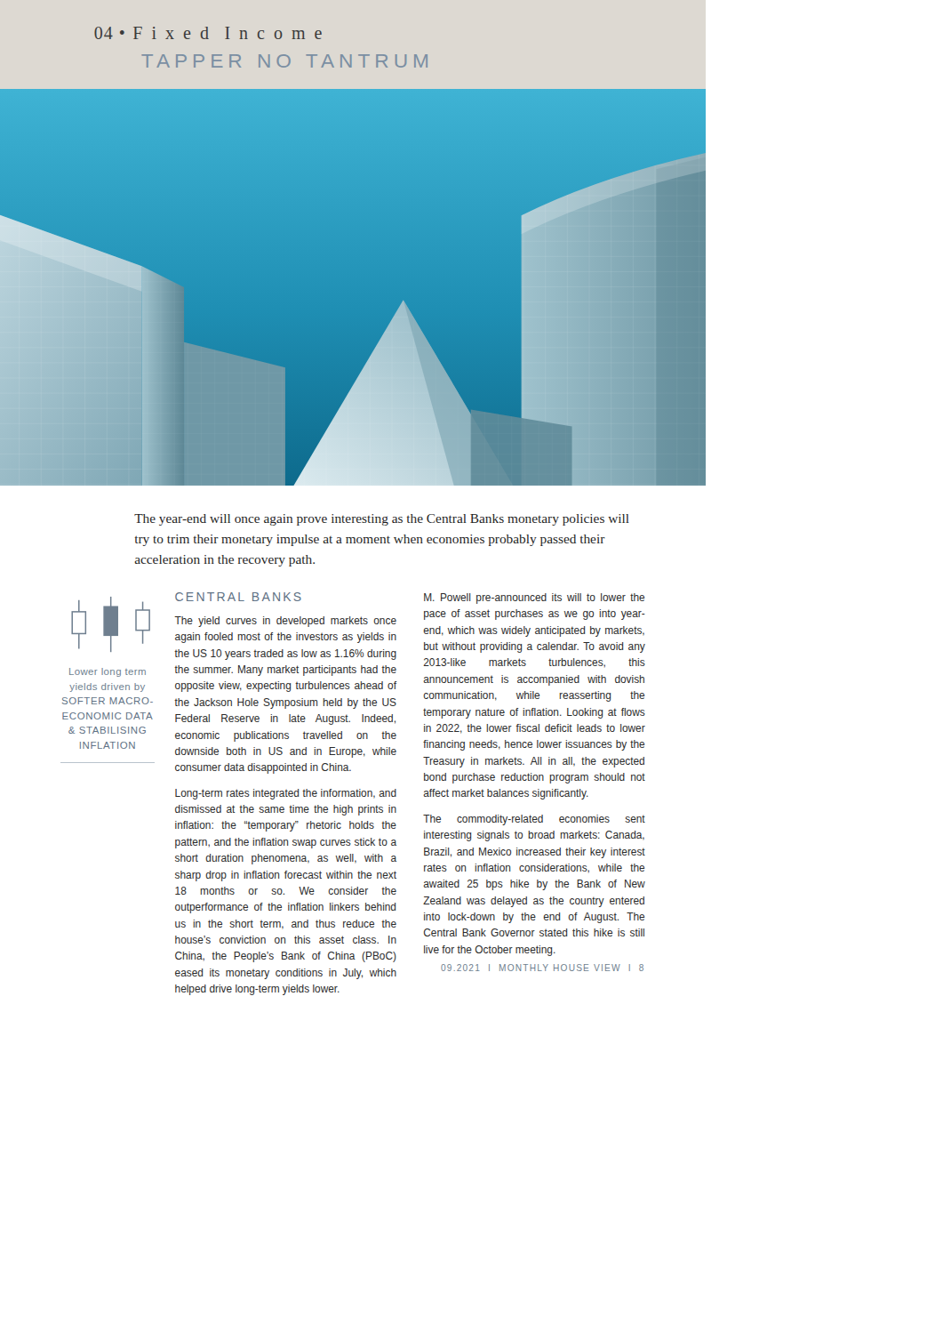04•F i x e d I n c o m e
TAPPER NO TANTRUM
The year-end will once again prove interesting as the Central Banks monetary policies will try to trim their monetary impulse at a moment when economies probably passed their acceleration in the recovery path.
Lower long term yields driven by
SOFTER MACRO-ECONOMIC DATA & STABILISING INFLATION
CENTRAL BANKS
The yield curves in developed markets once again fooled most of the investors as yields in the US 10 years traded as low as 1.16% during the summer. Many market participants had the opposite view, expecting turbulences ahead of the Jackson Hole Symposium held by the US Federal Reserve in late August. Indeed, economic publications travelled on the downside both in US and in Europe, while consumer data disappointed in China.
Long-term rates integrated the information, and dismissed at the same time the high prints in inflation: the “temporary” rhetoric holds the pattern, and the inflation swap curves stick to a short duration phenomena, as well, with a sharp drop in inflation forecast within the next 18 months or so. We consider the outperformance of the inflation linkers behind us in the short term, and thus reduce the house’s conviction on this asset class. In China, the People’s Bank of China (PBoC) eased its monetary conditions in July, which helped drive long-term yields lower.
M. Powell pre-announced its will to lower the pace of asset purchases as we go into year-end, which was widely anticipated by markets, but without providing a calendar. To avoid any 2013-like markets turbulences, this announcement is accompanied with dovish communication, while reasserting the temporary nature of inflation. Looking at flows in 2022, the lower fiscal deficit leads to lower financing needs, hence lower issuances by the Treasury in markets. All in all, the expected bond purchase reduction program should not affect market balances significantly.
The commodity-related economies sent interesting signals to broad markets: Canada, Brazil, and Mexico increased their key interest rates on inflation considerations, while the awaited 25 bps hike by the Bank of New Zealand was delayed as the country entered into lock-down by the end of August. The Central Bank Governor stated this hike is still live for the October meeting.
09.2021 I MONTHLY HOUSE VIEW I 8